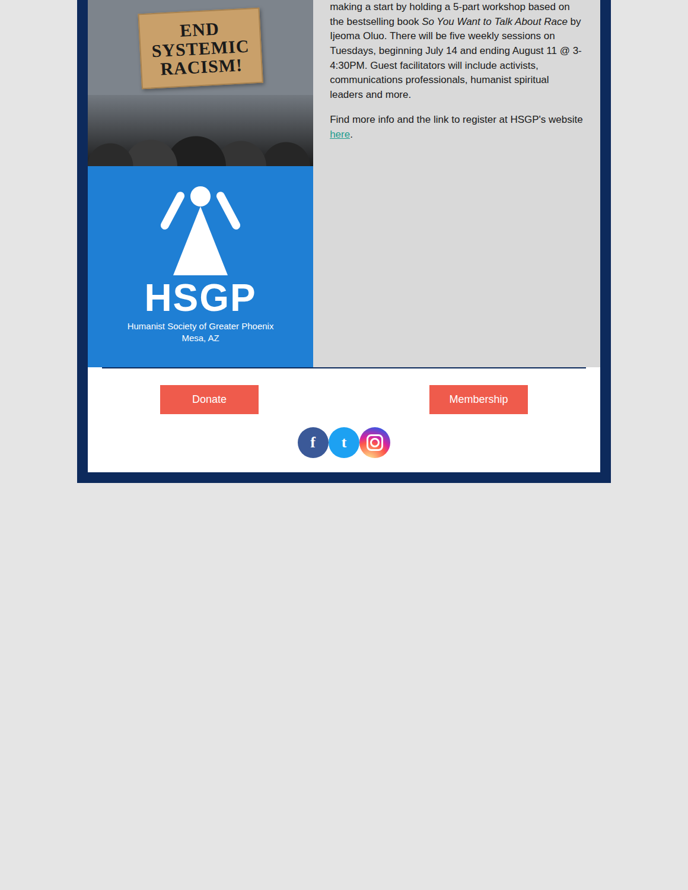END
SYSTEMIC
RACISM!
HSGP
Humanist Society of Greater Phoenix
Mesa, AZ
making a start by holding a 5-part workshop based on the bestselling book So You Want to Talk About Race by Ijeoma Oluo. There will be five weekly sessions on Tuesdays, beginning July 14 and ending August 11 @ 3-4:30PM. Guest facilitators will include activists, communications professionals, humanist spiritual leaders and more.
Find more info and the link to register at HSGP's website here.
Donate Membership
f t